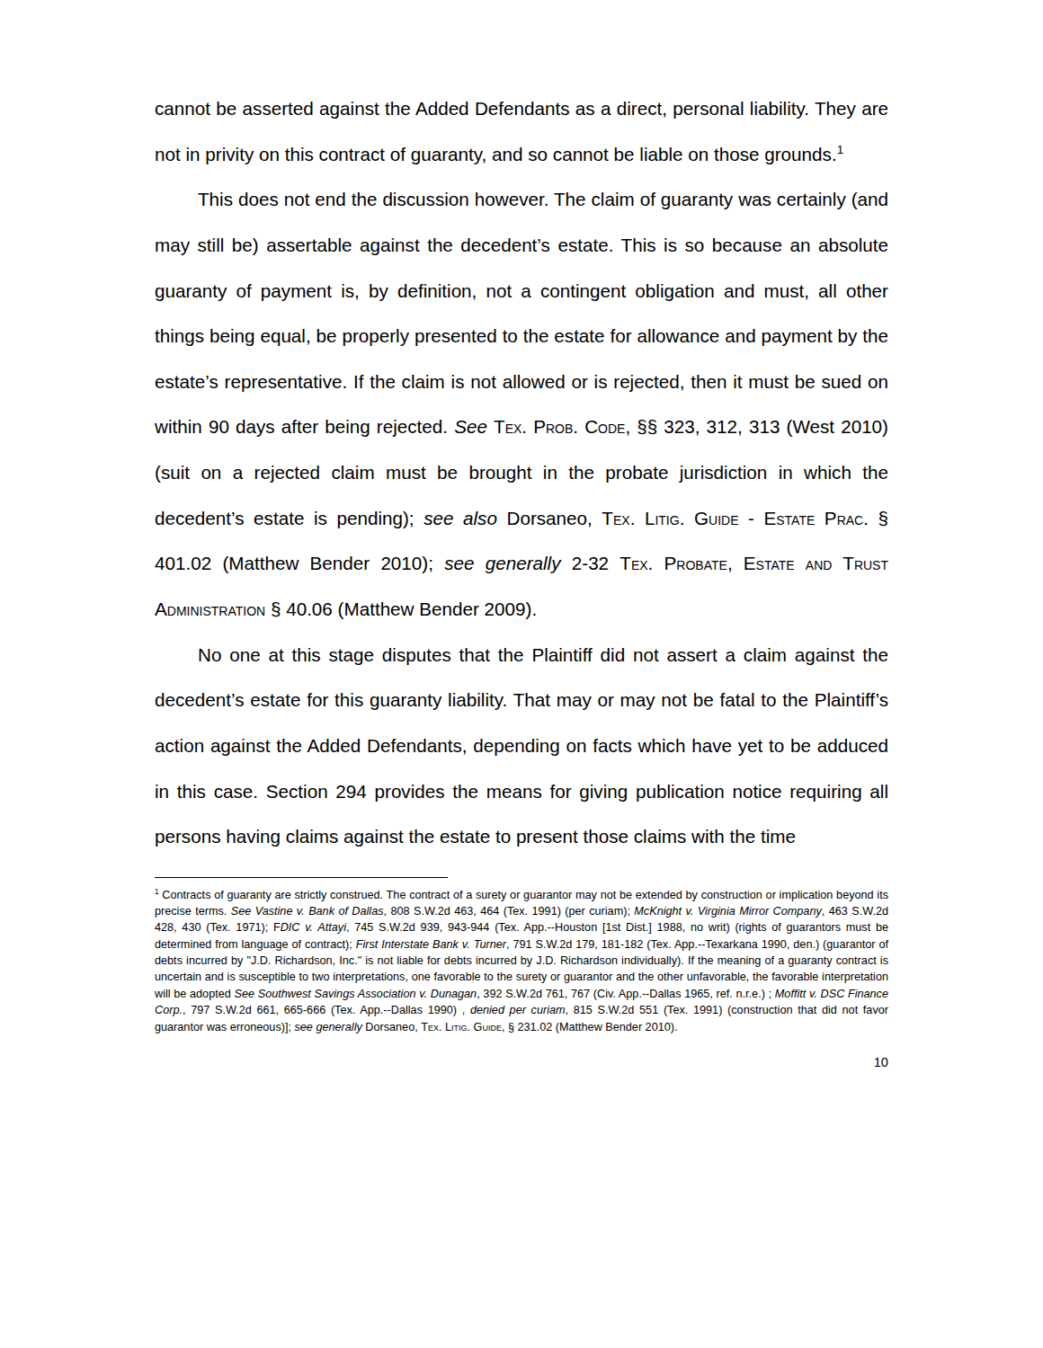cannot be asserted against the Added Defendants as a direct, personal liability. They are not in privity on this contract of guaranty, and so cannot be liable on those grounds.1
This does not end the discussion however. The claim of guaranty was certainly (and may still be) assertable against the decedent’s estate. This is so because an absolute guaranty of payment is, by definition, not a contingent obligation and must, all other things being equal, be properly presented to the estate for allowance and payment by the estate’s representative. If the claim is not allowed or is rejected, then it must be sued on within 90 days after being rejected. See Tex. Prob. Code, §§ 323, 312, 313 (West 2010) (suit on a rejected claim must be brought in the probate jurisdiction in which the decedent’s estate is pending); see also Dorsaneo, Tex. Litig. Guide - Estate Prac. § 401.02 (Matthew Bender 2010); see generally 2-32 Tex. Probate, Estate and Trust Administration § 40.06 (Matthew Bender 2009).
No one at this stage disputes that the Plaintiff did not assert a claim against the decedent’s estate for this guaranty liability. That may or may not be fatal to the Plaintiff’s action against the Added Defendants, depending on facts which have yet to be adduced in this case. Section 294 provides the means for giving publication notice requiring all persons having claims against the estate to present those claims with the time
1 Contracts of guaranty are strictly construed. The contract of a surety or guarantor may not be extended by construction or implication beyond its precise terms. See Vastine v. Bank of Dallas, 808 S.W.2d 463, 464 (Tex. 1991) (per curiam); McKnight v. Virginia Mirror Company, 463 S.W.2d 428, 430 (Tex. 1971); FDIC v. Attayi, 745 S.W.2d 939, 943-944 (Tex. App.--Houston [1st Dist.] 1988, no writ) (rights of guarantors must be determined from language of contract); First Interstate Bank v. Turner, 791 S.W.2d 179, 181-182 (Tex. App.--Texarkana 1990, den.) (guarantor of debts incurred by "J.D. Richardson, Inc." is not liable for debts incurred by J.D. Richardson individually). If the meaning of a guaranty contract is uncertain and is susceptible to two interpretations, one favorable to the surety or guarantor and the other unfavorable, the favorable interpretation will be adopted See Southwest Savings Association v. Dunagan, 392 S.W.2d 761, 767 (Civ. App.--Dallas 1965, ref. n.r.e.) ; Moffitt v. DSC Finance Corp., 797 S.W.2d 661, 665-666 (Tex. App.--Dallas 1990) , denied per curiam, 815 S.W.2d 551 (Tex. 1991) (construction that did not favor guarantor was erroneous)]; see generally Dorsaneo, Tex. Litig. Guide, § 231.02 (Matthew Bender 2010).
10